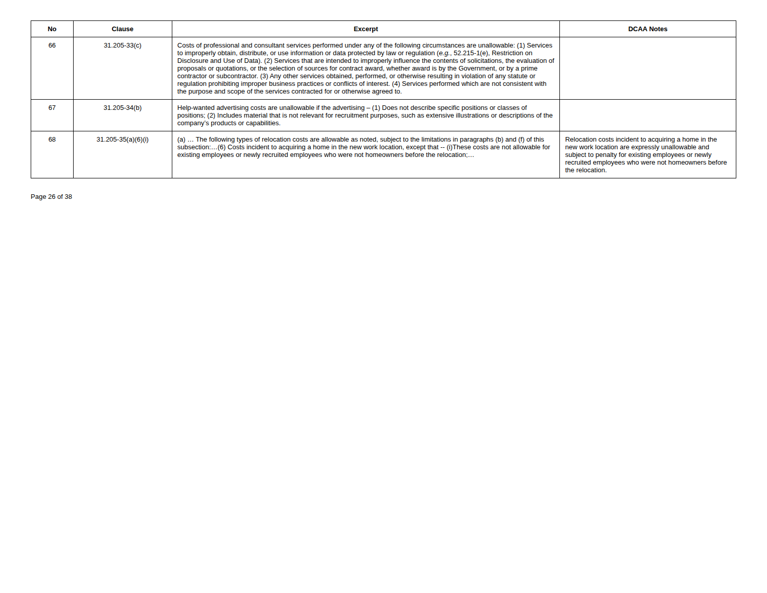| No | Clause | Excerpt | DCAA Notes |
| --- | --- | --- | --- |
| 66 | 31.205-33(c) | Costs of professional and consultant services performed under any of the following circumstances are unallowable: (1) Services to improperly obtain, distribute, or use information or data protected by law or regulation ( e.g. , 52.215-1(e), Restriction on Disclosure and Use of Data). (2) Services that are intended to improperly influence the contents of solicitations, the evaluation of proposals or quotations, or the selection of sources for contract award, whether award is by the Government, or by a prime contractor or subcontractor. (3) Any other services obtained, performed, or otherwise resulting in violation of any statute or regulation prohibiting improper business practices or conflicts of interest. (4) Services performed which are not consistent with the purpose and scope of the services contracted for or otherwise agreed to. | |
| 67 | 31.205-34(b) | Help-wanted advertising costs are unallowable if the advertising – (1) Does not describe specific positions or classes of positions; (2) Includes material that is not relevant for recruitment purposes, such as extensive illustrations or descriptions of the company’s products or capabilities. | |
| 68 | 31.205-35(a)(6)(i) | (a) … The following types of relocation costs are allowable as noted, subject to the limitations in paragraphs (b) and (f) of this subsection:…(6) Costs incident to acquiring a home in the new work location, except that -- (i)These costs are not allowable for existing employees or newly recruited employees who were not homeowners before the relocation;… | Relocation costs incident to acquiring a home in the new work location are expressly unallowable and subject to penalty for existing employees or newly recruited employees who were not homeowners before the relocation. |
Page 26 of 38